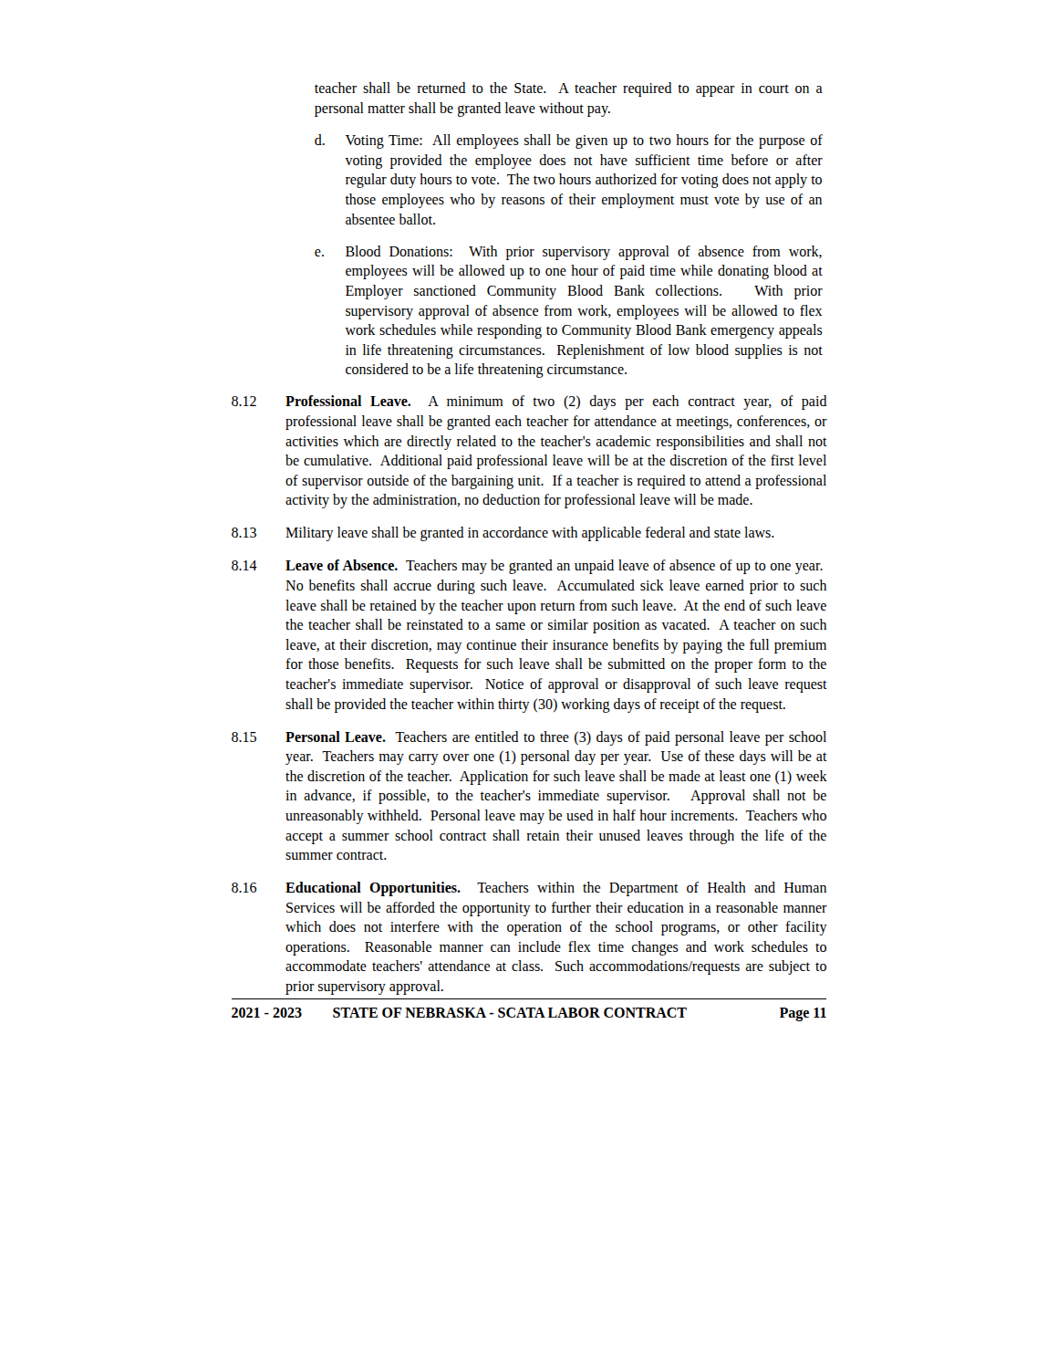teacher shall be returned to the State. A teacher required to appear in court on a personal matter shall be granted leave without pay.
d.
Voting Time: All employees shall be given up to two hours for the purpose of voting provided the employee does not have sufficient time before or after regular duty hours to vote. The two hours authorized for voting does not apply to those employees who by reasons of their employment must vote by use of an absentee ballot.
e.
Blood Donations: With prior supervisory approval of absence from work, employees will be allowed up to one hour of paid time while donating blood at Employer sanctioned Community Blood Bank collections. With prior supervisory approval of absence from work, employees will be allowed to flex work schedules while responding to Community Blood Bank emergency appeals in life threatening circumstances. Replenishment of low blood supplies is not considered to be a life threatening circumstance.
8.12
Professional Leave. A minimum of two (2) days per each contract year, of paid professional leave shall be granted each teacher for attendance at meetings, conferences, or activities which are directly related to the teacher's academic responsibilities and shall not be cumulative. Additional paid professional leave will be at the discretion of the first level of supervisor outside of the bargaining unit. If a teacher is required to attend a professional activity by the administration, no deduction for professional leave will be made.
8.13
Military leave shall be granted in accordance with applicable federal and state laws.
8.14
Leave of Absence. Teachers may be granted an unpaid leave of absence of up to one year. No benefits shall accrue during such leave. Accumulated sick leave earned prior to such leave shall be retained by the teacher upon return from such leave. At the end of such leave the teacher shall be reinstated to a same or similar position as vacated. A teacher on such leave, at their discretion, may continue their insurance benefits by paying the full premium for those benefits. Requests for such leave shall be submitted on the proper form to the teacher's immediate supervisor. Notice of approval or disapproval of such leave request shall be provided the teacher within thirty (30) working days of receipt of the request.
8.15
Personal Leave. Teachers are entitled to three (3) days of paid personal leave per school year. Teachers may carry over one (1) personal day per year. Use of these days will be at the discretion of the teacher. Application for such leave shall be made at least one (1) week in advance, if possible, to the teacher's immediate supervisor. Approval shall not be unreasonably withheld. Personal leave may be used in half hour increments. Teachers who accept a summer school contract shall retain their unused leaves through the life of the summer contract.
8.16
Educational Opportunities. Teachers within the Department of Health and Human Services will be afforded the opportunity to further their education in a reasonable manner which does not interfere with the operation of the school programs, or other facility operations. Reasonable manner can include flex time changes and work schedules to accommodate teachers' attendance at class. Such accommodations/requests are subject to prior supervisory approval.
2021 - 2023 STATE OF NEBRASKA - SCATA LABOR CONTRACT
Page 11